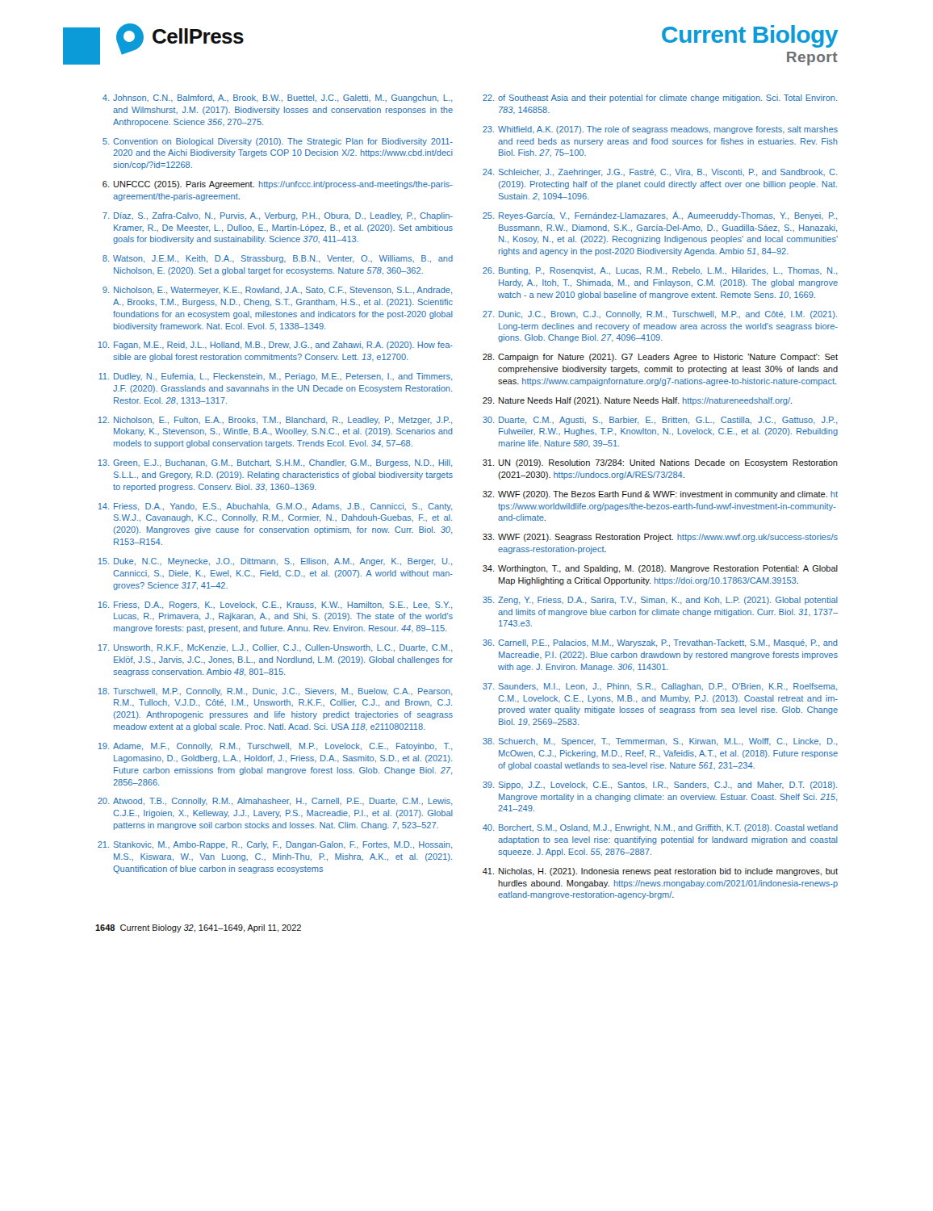CellPress
Current Biology
Report
Johnson, C.N., Balmford, A., Brook, B.W., Buettel, J.C., Galetti, M., Guangchun, L., and Wilmshurst, J.M. (2017). Biodiversity losses and conservation responses in the Anthropocene. Science 356, 270–275.
Convention on Biological Diversity (2010). The Strategic Plan for Biodiversity 2011-2020 and the Aichi Biodiversity Targets COP 10 Decision X/2. https://www.cbd.int/decision/cop/?id=12268.
UNFCCC (2015). Paris Agreement. https://unfccc.int/process-and-meetings/the-paris-agreement/the-paris-agreement.
Díaz, S., Zafra-Calvo, N., Purvis, A., Verburg, P.H., Obura, D., Leadley, P., Chaplin-Kramer, R., De Meester, L., Dulloo, E., Martín-López, B., et al. (2020). Set ambitious goals for biodiversity and sustainability. Science 370, 411–413.
Watson, J.E.M., Keith, D.A., Strassburg, B.B.N., Venter, O., Williams, B., and Nicholson, E. (2020). Set a global target for ecosystems. Nature 578, 360–362.
Nicholson, E., Watermeyer, K.E., Rowland, J.A., Sato, C.F., Stevenson, S.L., Andrade, A., Brooks, T.M., Burgess, N.D., Cheng, S.T., Grantham, H.S., et al. (2021). Scientific foundations for an ecosystem goal, milestones and indicators for the post-2020 global biodiversity framework. Nat. Ecol. Evol. 5, 1338–1349.
Fagan, M.E., Reid, J.L., Holland, M.B., Drew, J.G., and Zahawi, R.A. (2020). How feasible are global forest restoration commitments? Conserv. Lett. 13, e12700.
Dudley, N., Eufemia, L., Fleckenstein, M., Periago, M.E., Petersen, I., and Timmers, J.F. (2020). Grasslands and savannahs in the UN Decade on Ecosystem Restoration. Restor. Ecol. 28, 1313–1317.
Nicholson, E., Fulton, E.A., Brooks, T.M., Blanchard, R., Leadley, P., Metzger, J.P., Mokany, K., Stevenson, S., Wintle, B.A., Woolley, S.N.C., et al. (2019). Scenarios and models to support global conservation targets. Trends Ecol. Evol. 34, 57–68.
Green, E.J., Buchanan, G.M., Butchart, S.H.M., Chandler, G.M., Burgess, N.D., Hill, S.L.L., and Gregory, R.D. (2019). Relating characteristics of global biodiversity targets to reported progress. Conserv. Biol. 33, 1360–1369.
Friess, D.A., Yando, E.S., Abuchahla, G.M.O., Adams, J.B., Cannicci, S., Canty, S.W.J., Cavanaugh, K.C., Connolly, R.M., Cormier, N., Dahdouh-Guebas, F., et al. (2020). Mangroves give cause for conservation optimism, for now. Curr. Biol. 30, R153–R154.
Duke, N.C., Meynecke, J.O., Dittmann, S., Ellison, A.M., Anger, K., Berger, U., Cannicci, S., Diele, K., Ewel, K.C., Field, C.D., et al. (2007). A world without mangroves? Science 317, 41–42.
Friess, D.A., Rogers, K., Lovelock, C.E., Krauss, K.W., Hamilton, S.E., Lee, S.Y., Lucas, R., Primavera, J., Rajkaran, A., and Shi, S. (2019). The state of the world's mangrove forests: past, present, and future. Annu. Rev. Environ. Resour. 44, 89–115.
Unsworth, R.K.F., McKenzie, L.J., Collier, C.J., Cullen-Unsworth, L.C., Duarte, C.M., Eklöf, J.S., Jarvis, J.C., Jones, B.L., and Nordlund, L.M. (2019). Global challenges for seagrass conservation. Ambio 48, 801–815.
Turschwell, M.P., Connolly, R.M., Dunic, J.C., Sievers, M., Buelow, C.A., Pearson, R.M., Tulloch, V.J.D., Côté, I.M., Unsworth, R.K.F., Collier, C.J., and Brown, C.J. (2021). Anthropogenic pressures and life history predict trajectories of seagrass meadow extent at a global scale. Proc. Natl. Acad. Sci. USA 118, e2110802118.
Adame, M.F., Connolly, R.M., Turschwell, M.P., Lovelock, C.E., Fatoyinbo, T., Lagomasino, D., Goldberg, L.A., Holdorf, J., Friess, D.A., Sasmito, S.D., et al. (2021). Future carbon emissions from global mangrove forest loss. Glob. Change Biol. 27, 2856–2866.
Atwood, T.B., Connolly, R.M., Almahasheer, H., Carnell, P.E., Duarte, C.M., Lewis, C.J.E., Irigoien, X., Kelleway, J.J., Lavery, P.S., Macreadie, P.I., et al. (2017). Global patterns in mangrove soil carbon stocks and losses. Nat. Clim. Chang. 7, 523–527.
Stankovic, M., Ambo-Rappe, R., Carly, F., Dangan-Galon, F., Fortes, M.D., Hossain, M.S., Kiswara, W., Van Luong, C., Minh-Thu, P., Mishra, A.K., et al. (2021). Quantification of blue carbon in seagrass ecosystems
of Southeast Asia and their potential for climate change mitigation. Sci. Total Environ. 783, 146858.
Whitfield, A.K. (2017). The role of seagrass meadows, mangrove forests, salt marshes and reed beds as nursery areas and food sources for fishes in estuaries. Rev. Fish Biol. Fish. 27, 75–100.
Schleicher, J., Zaehringer, J.G., Fastré, C., Vira, B., Visconti, P., and Sandbrook, C. (2019). Protecting half of the planet could directly affect over one billion people. Nat. Sustain. 2, 1094–1096.
Reyes-García, V., Fernández-Llamazares, Á., Aumeeruddy-Thomas, Y., Benyei, P., Bussmann, R.W., Diamond, S.K., García-Del-Amo, D., Guadilla-Sáez, S., Hanazaki, N., Kosoy, N., et al. (2022). Recognizing Indigenous peoples' and local communities' rights and agency in the post-2020 Biodiversity Agenda. Ambio 51, 84–92.
Bunting, P., Rosenqvist, A., Lucas, R.M., Rebelo, L.M., Hilarides, L., Thomas, N., Hardy, A., Itoh, T., Shimada, M., and Finlayson, C.M. (2018). The global mangrove watch - a new 2010 global baseline of mangrove extent. Remote Sens. 10, 1669.
Dunic, J.C., Brown, C.J., Connolly, R.M., Turschwell, M.P., and Côté, I.M. (2021). Long-term declines and recovery of meadow area across the world's seagrass bioregions. Glob. Change Biol. 27, 4096–4109.
Campaign for Nature (2021). G7 Leaders Agree to Historic 'Nature Compact': Set comprehensive biodiversity targets, commit to protecting at least 30% of lands and seas. https://www.campaignfornature.org/g7-nations-agree-to-historic-nature-compact.
Nature Needs Half (2021). Nature Needs Half. https://natureneedshalf.org/.
Duarte, C.M., Agusti, S., Barbier, E., Britten, G.L., Castilla, J.C., Gattuso, J.P., Fulweiler, R.W., Hughes, T.P., Knowlton, N., Lovelock, C.E., et al. (2020). Rebuilding marine life. Nature 580, 39–51.
UN (2019). Resolution 73/284: United Nations Decade on Ecosystem Restoration (2021–2030). https://undocs.org/A/RES/73/284.
WWF (2020). The Bezos Earth Fund & WWF: investment in community and climate. https://www.worldwildlife.org/pages/the-bezos-earth-fund-wwf-investment-in-community-and-climate.
WWF (2021). Seagrass Restoration Project. https://www.wwf.org.uk/success-stories/seagrass-restoration-project.
Worthington, T., and Spalding, M. (2018). Mangrove Restoration Potential: A Global Map Highlighting a Critical Opportunity. https://doi.org/10.17863/CAM.39153.
Zeng, Y., Friess, D.A., Sarira, T.V., Siman, K., and Koh, L.P. (2021). Global potential and limits of mangrove blue carbon for climate change mitigation. Curr. Biol. 31, 1737–1743.e3.
Carnell, P.E., Palacios, M.M., Waryszak, P., Trevathan-Tackett, S.M., Masqué, P., and Macreadie, P.I. (2022). Blue carbon drawdown by restored mangrove forests improves with age. J. Environ. Manage. 306, 114301.
Saunders, M.I., Leon, J., Phinn, S.R., Callaghan, D.P., O'Brien, K.R., Roelfsema, C.M., Lovelock, C.E., Lyons, M.B., and Mumby, P.J. (2013). Coastal retreat and improved water quality mitigate losses of seagrass from sea level rise. Glob. Change Biol. 19, 2569–2583.
Schuerch, M., Spencer, T., Temmerman, S., Kirwan, M.L., Wolff, C., Lincke, D., McOwen, C.J., Pickering, M.D., Reef, R., Vafeidis, A.T., et al. (2018). Future response of global coastal wetlands to sea-level rise. Nature 561, 231–234.
Sippo, J.Z., Lovelock, C.E., Santos, I.R., Sanders, C.J., and Maher, D.T. (2018). Mangrove mortality in a changing climate: an overview. Estuar. Coast. Shelf Sci. 215, 241–249.
Borchert, S.M., Osland, M.J., Enwright, N.M., and Griffith, K.T. (2018). Coastal wetland adaptation to sea level rise: quantifying potential for landward migration and coastal squeeze. J. Appl. Ecol. 55, 2876–2887.
Nicholas, H. (2021). Indonesia renews peat restoration bid to include mangroves, but hurdles abound. Mongabay. https://news.mongabay.com/2021/01/indonesia-renews-peatland-mangrove-restoration-agency-brgm/.
1648 Current Biology 32, 1641–1649, April 11, 2022